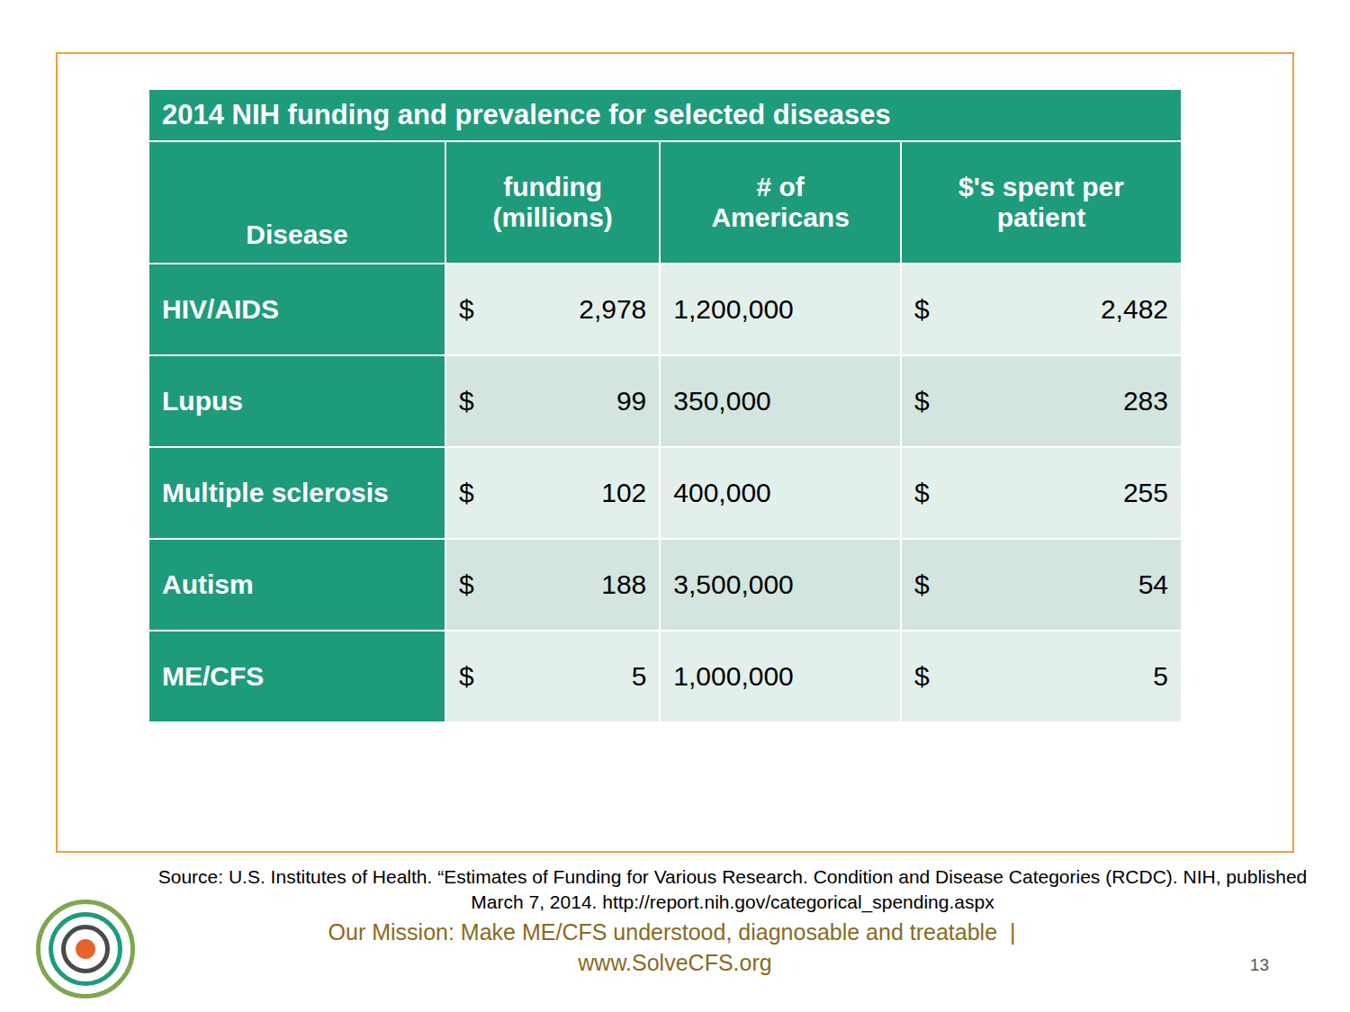2014 NIH funding and prevalence for selected diseases
| Disease | funding (millions) | # of Americans | $'s spent per patient |
| --- | --- | --- | --- |
| HIV/AIDS | $ 2,978 | 1,200,000 | $ 2,482 |
| Lupus | $ 99 | 350,000 | $ 283 |
| Multiple sclerosis | $ 102 | 400,000 | $ 255 |
| Autism | $ 188 | 3,500,000 | $ 54 |
| ME/CFS | $ 5 | 1,000,000 | $ 5 |
Source: U.S. Institutes of Health. “Estimates of Funding for Various Research. Condition and Disease Categories (RCDC). NIH, published March 7, 2014. http://report.nih.gov/categorical_spending.aspx
Our Mission: Make ME/CFS understood, diagnosable and treatable | www.SolveCFS.org
13